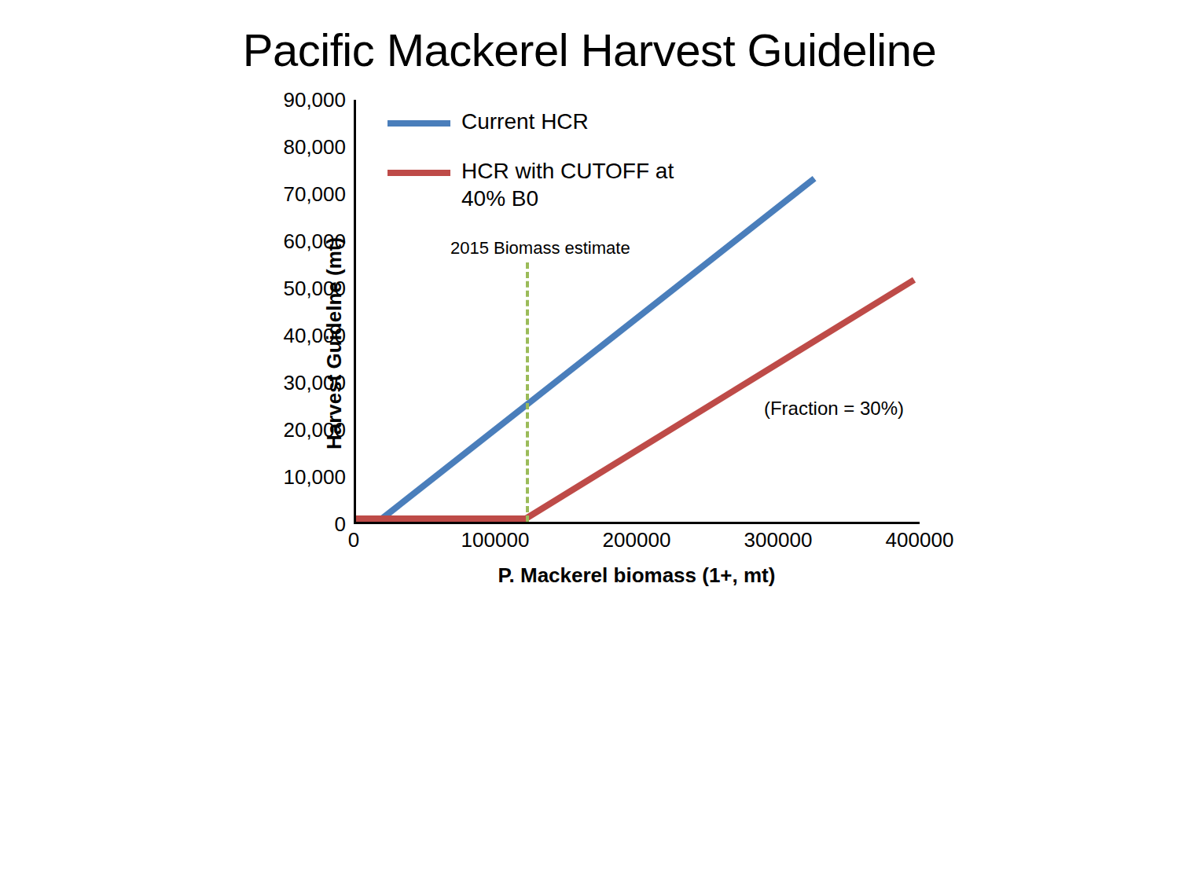Pacific Mackerel Harvest Guideline
Harvest Guidelne (mt)
90,000 80,000 70,000 60,000 50,000 40,000 30,000 20,000 10,000 0
Current HCR
HCR with CUTOFF at
40% B0
2015 Biomass estimate
(Fraction = 30%)
0 100000 200000 300000 400000
P. Mackerel biomass (1+, mt)